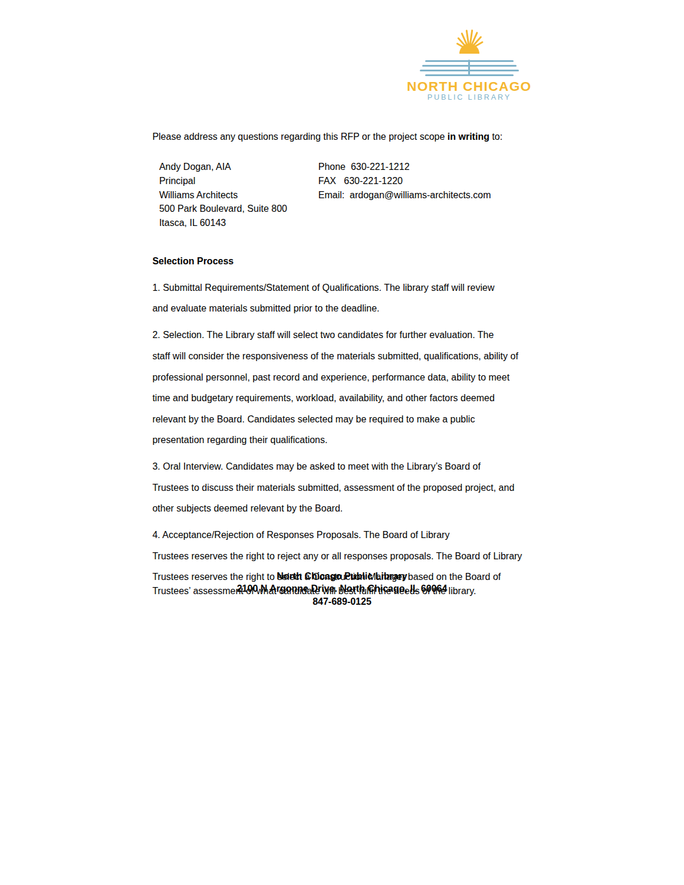NORTH CHICAGO
PUBLIC LIBRARY
Please address any questions regarding this RFP or the project scope in writing to:
| Andy Dogan, AIA | Phone 630-221-1212 |
| Principal | FAX 630-221-1220 |
| Williams Architects | Email: ardogan@williams-architects.com |
| 500 Park Boulevard, Suite 800 | |
| Itasca, IL 60143 | |
Selection Process
1. Submittal Requirements/Statement of Qualifications. The library staff will review
and evaluate materials submitted prior to the deadline.
2. Selection. The Library staff will select two candidates for further evaluation. The
staff will consider the responsiveness of the materials submitted, qualifications, ability of
professional personnel, past record and experience, performance data, ability to meet
time and budgetary requirements, workload, availability, and other factors deemed
relevant by the Board. Candidates selected may be required to make a public
presentation regarding their qualifications.
3. Oral Interview. Candidates may be asked to meet with the Library’s Board of
Trustees to discuss their materials submitted, assessment of the proposed project, and
other subjects deemed relevant by the Board.
4. Acceptance/Rejection of Responses Proposals. The Board of Library
Trustees reserves the right to reject any or all responses proposals. The Board of Library
Trustees reserves the right to select a Construction Manager based on the Board of Trustees’ assessment of what candidate will best fulfil the needs of the library.
North Chicago Public Library
2100 N Argonne Drive. North Chicago, IL 60064
847-689-0125